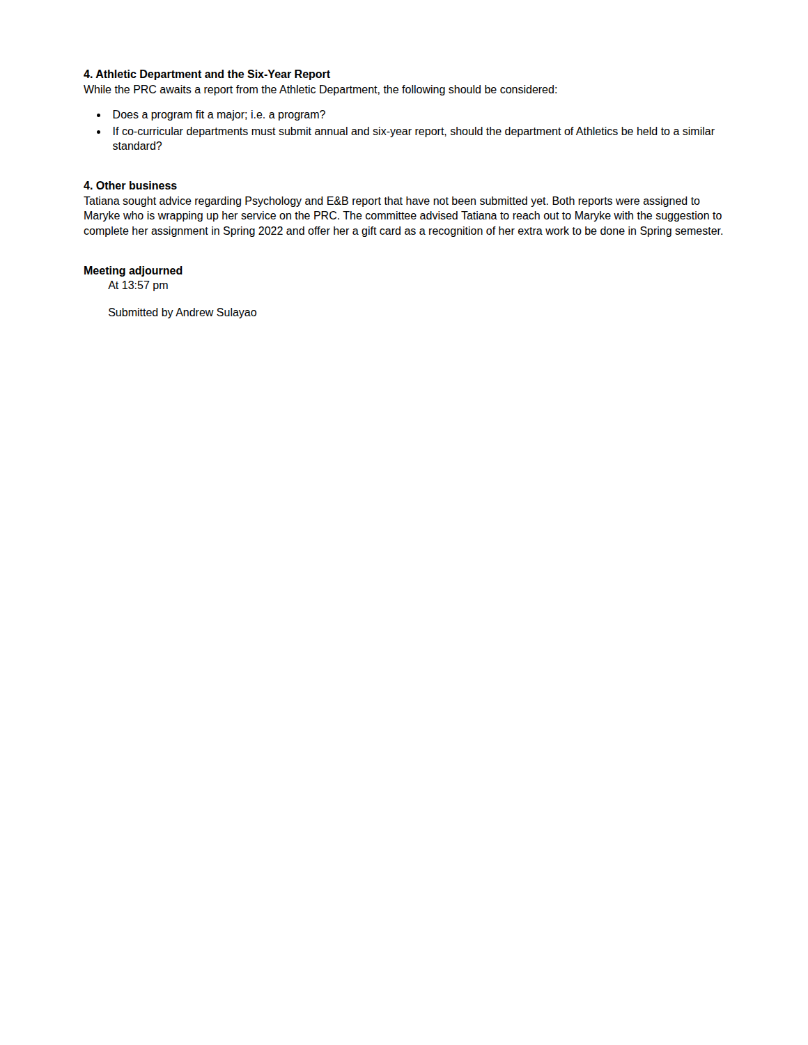4. Athletic Department and the Six-Year Report
While the PRC awaits a report from the Athletic Department, the following should be considered:
Does a program fit a major; i.e. a program?
If co-curricular departments must submit annual and six-year report, should the department of Athletics be held to a similar standard?
4. Other business
Tatiana sought advice regarding Psychology and E&B report that have not been submitted yet. Both reports were assigned to Maryke who is wrapping up her service on the PRC. The committee advised Tatiana to reach out to Maryke with the suggestion to complete her assignment in Spring 2022 and offer her a gift card as a recognition of her extra work to be done in Spring semester.
Meeting adjourned
At 13:57 pm
Submitted by Andrew Sulayao